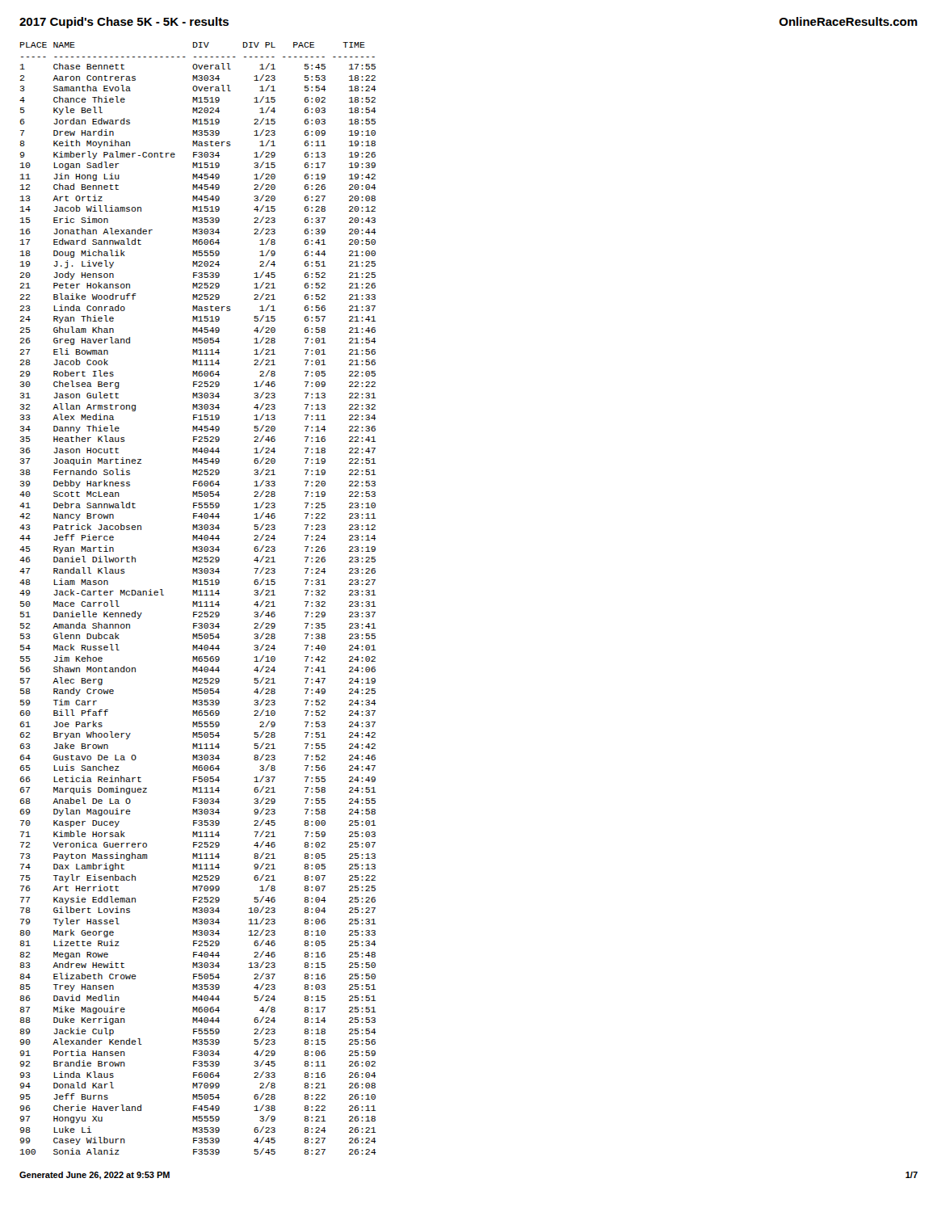2017 Cupid's Chase 5K - 5K - results
OnlineRaceResults.com
PLACE NAME                     DIV      DIV PL   PACE     TIME
----- ------------------------ -------- ------ -------- --------
1     Chase Bennett            Overall     1/1     5:45    17:55
2     Aaron Contreras          M3034      1/23     5:53    18:22
3     Samantha Evola           Overall     1/1     5:54    18:24
4     Chance Thiele            M1519      1/15     6:02    18:52
5     Kyle Bell                M2024       1/4     6:03    18:54
6     Jordan Edwards           M1519      2/15     6:03    18:55
7     Drew Hardin              M3539      1/23     6:09    19:10
8     Keith Moynihan           Masters     1/1     6:11    19:18
9     Kimberly Palmer-Contre   F3034      1/29     6:13    19:26
10    Logan Sadler             M1519      3/15     6:17    19:39
11    Jin Hong Liu             M4549      1/20     6:19    19:42
12    Chad Bennett             M4549      2/20     6:26    20:04
13    Art Ortiz                M4549      3/20     6:27    20:08
14    Jacob Williamson         M1519      4/15     6:28    20:12
15    Eric Simon               M3539      2/23     6:37    20:43
16    Jonathan Alexander       M3034      2/23     6:39    20:44
17    Edward Sannwaldt         M6064       1/8     6:41    20:50
18    Doug Michalik            M5559       1/9     6:44    21:00
19    J.j. Lively              M2024       2/4     6:51    21:25
20    Jody Henson              F3539      1/45     6:52    21:25
21    Peter Hokanson           M2529      1/21     6:52    21:26
22    Blaike Woodruff          M2529      2/21     6:52    21:33
23    Linda Conrado            Masters     1/1     6:56    21:37
24    Ryan Thiele              M1519      5/15     6:57    21:41
25    Ghulam Khan              M4549      4/20     6:58    21:46
26    Greg Haverland           M5054      1/28     7:01    21:54
27    Eli Bowman               M1114      1/21     7:01    21:56
28    Jacob Cook               M1114      2/21     7:01    21:56
29    Robert Iles              M6064       2/8     7:05    22:05
30    Chelsea Berg             F2529      1/46     7:09    22:22
31    Jason Gulett             M3034      3/23     7:13    22:31
32    Allan Armstrong          M3034      4/23     7:13    22:32
33    Alex Medina              F1519      1/13     7:11    22:34
34    Danny Thiele             M4549      5/20     7:14    22:36
35    Heather Klaus            F2529      2/46     7:16    22:41
36    Jason Hocutt             M4044      1/24     7:18    22:47
37    Joaquin Martinez         M4549      6/20     7:19    22:51
38    Fernando Solis           M2529      3/21     7:19    22:51
39    Debby Harkness           F6064      1/33     7:20    22:53
40    Scott McLean             M5054      2/28     7:19    22:53
41    Debra Sannwaldt          F5559      1/23     7:25    23:10
42    Nancy Brown              F4044      1/46     7:22    23:11
43    Patrick Jacobsen         M3034      5/23     7:23    23:12
44    Jeff Pierce              M4044      2/24     7:24    23:14
45    Ryan Martin              M3034      6/23     7:26    23:19
46    Daniel Dilworth          M2529      4/21     7:26    23:25
47    Randall Klaus            M3034      7/23     7:24    23:26
48    Liam Mason               M1519      6/15     7:31    23:27
49    Jack-Carter McDaniel     M1114      3/21     7:32    23:31
50    Mace Carroll             M1114      4/21     7:32    23:31
51    Danielle Kennedy         F2529      3/46     7:29    23:37
52    Amanda Shannon           F3034      2/29     7:35    23:41
53    Glenn Dubcak             M5054      3/28     7:38    23:55
54    Mack Russell             M4044      3/24     7:40    24:01
55    Jim Kehoe                M6569      1/10     7:42    24:02
56    Shawn Montandon          M4044      4/24     7:41    24:06
57    Alec Berg                M2529      5/21     7:47    24:19
58    Randy Crowe              M5054      4/28     7:49    24:25
59    Tim Carr                 M3539      3/23     7:52    24:34
60    Bill Pfaff               M6569      2/10     7:52    24:37
61    Joe Parks                M5559       2/9     7:53    24:37
62    Bryan Whoolery           M5054      5/28     7:51    24:42
63    Jake Brown               M1114      5/21     7:55    24:42
64    Gustavo De La O          M3034      8/23     7:52    24:46
65    Luis Sanchez             M6064       3/8     7:56    24:47
66    Leticia Reinhart         F5054      1/37     7:55    24:49
67    Marquis Dominguez        M1114      6/21     7:58    24:51
68    Anabel De La O           F3034      3/29     7:55    24:55
69    Dylan Magouire           M3034      9/23     7:58    24:58
70    Kasper Ducey             F3539      2/45     8:00    25:01
71    Kimble Horsak            M1114      7/21     7:59    25:03
72    Veronica Guerrero        F2529      4/46     8:02    25:07
73    Payton Massingham        M1114      8/21     8:05    25:13
74    Dax Lambright            M1114      9/21     8:05    25:13
75    Taylr Eisenbach          M2529      6/21     8:07    25:22
76    Art Herriott             M7099       1/8     8:07    25:25
77    Kaysie Eddleman          F2529      5/46     8:04    25:26
78    Gilbert Lovins           M3034     10/23     8:04    25:27
79    Tyler Hassel             M3034     11/23     8:06    25:31
80    Mark George              M3034     12/23     8:10    25:33
81    Lizette Ruiz             F2529      6/46     8:05    25:34
82    Megan Rowe               F4044      2/46     8:16    25:48
83    Andrew Hewitt            M3034     13/23     8:15    25:50
84    Elizabeth Crowe          F5054      2/37     8:16    25:50
85    Trey Hansen              M3539      4/23     8:03    25:51
86    David Medlin             M4044      5/24     8:15    25:51
87    Mike Magouire            M6064       4/8     8:17    25:51
88    Duke Kerrigan            M4044      6/24     8:14    25:53
89    Jackie Culp              F5559      2/23     8:18    25:54
90    Alexander Kendel         M3539      5/23     8:15    25:56
91    Portia Hansen            F3034      4/29     8:06    25:59
92    Brandie Brown            F3539      3/45     8:11    26:02
93    Linda Klaus              F6064      2/33     8:16    26:04
94    Donald Karl              M7099       2/8     8:21    26:08
95    Jeff Burns               M5054      6/28     8:22    26:10
96    Cherie Haverland         F4549      1/38     8:22    26:11
97    Hongyu Xu                M5559       3/9     8:21    26:18
98    Luke Li                  M3539      6/23     8:24    26:21
99    Casey Wilburn            F3539      4/45     8:27    26:24
100   Sonia Alaniz             F3539      5/45     8:27    26:24
Generated June 26, 2022 at 9:53 PM
1/7